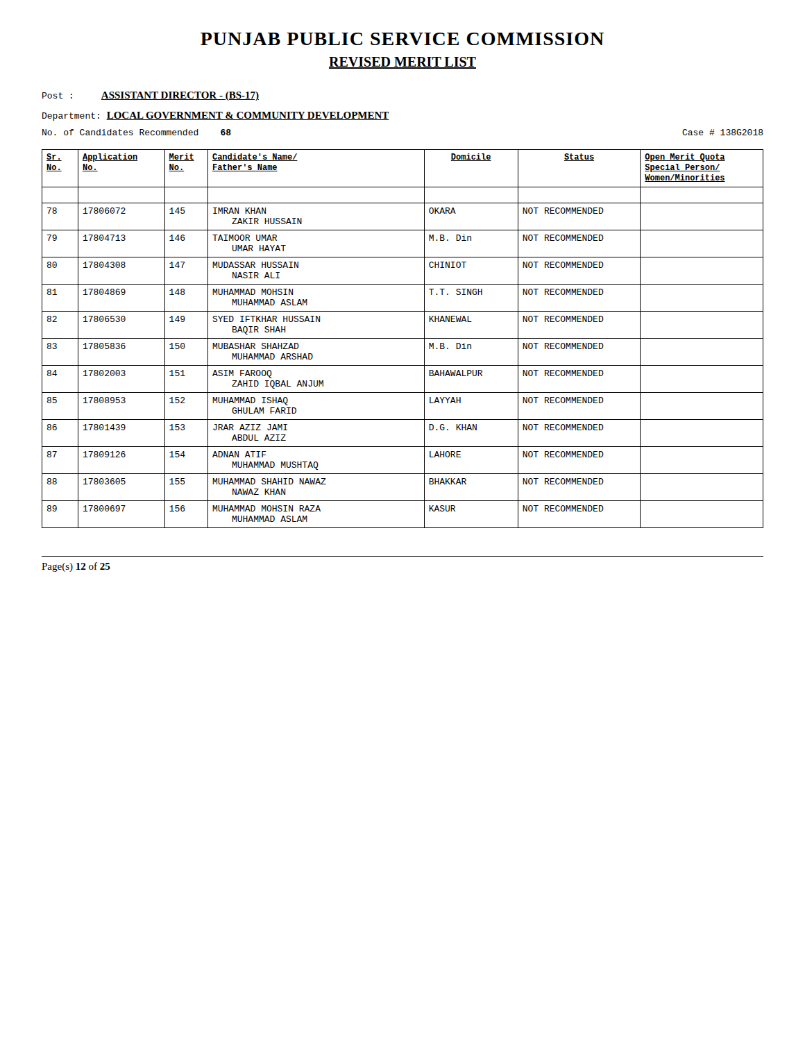PUNJAB PUBLIC SERVICE COMMISSION
REVISED MERIT LIST
Post : ASSISTANT DIRECTOR - (BS-17)
Department: LOCAL GOVERNMENT & COMMUNITY DEVELOPMENT
No. of Candidates Recommended 68
Case # 138G2018
| Sr. No. | Application No. | Merit No. | Candidate's Name/ Father's Name | Domicile | Status | Open Merit Quota Special Person/ Women/Minorities |
| --- | --- | --- | --- | --- | --- | --- |
| 78 | 17806072 | 145 | IMRAN KHAN ZAKIR HUSSAIN | OKARA | NOT RECOMMENDED | |
| 79 | 17804713 | 146 | TAIMOOR UMAR UMAR HAYAT | M.B. Din | NOT RECOMMENDED | |
| 80 | 17804308 | 147 | MUDASSAR HUSSAIN NASIR ALI | CHINIOT | NOT RECOMMENDED | |
| 81 | 17804869 | 148 | MUHAMMAD MOHSIN MUHAMMAD ASLAM | T.T. SINGH | NOT RECOMMENDED | |
| 82 | 17806530 | 149 | SYED IFTKHAR HUSSAIN BAQIR SHAH | KHANEWAL | NOT RECOMMENDED | |
| 83 | 17805836 | 150 | MUBASHAR SHAHZAD MUHAMMAD ARSHAD | M.B. Din | NOT RECOMMENDED | |
| 84 | 17802003 | 151 | ASIM FAROOQ ZAHID IQBAL ANJUM | BAHAWALPUR | NOT RECOMMENDED | |
| 85 | 17808953 | 152 | MUHAMMAD ISHAQ GHULAM FARID | LAYYAH | NOT RECOMMENDED | |
| 86 | 17801439 | 153 | JRAR AZIZ JAMI ABDUL AZIZ | D.G. KHAN | NOT RECOMMENDED | |
| 87 | 17809126 | 154 | ADNAN ATIF MUHAMMAD MUSHTAQ | LAHORE | NOT RECOMMENDED | |
| 88 | 17803605 | 155 | MUHAMMAD SHAHID NAWAZ NAWAZ KHAN | BHAKKAR | NOT RECOMMENDED | |
| 89 | 17800697 | 156 | MUHAMMAD MOHSIN RAZA MUHAMMAD ASLAM | KASUR | NOT RECOMMENDED | |
Page(s) 12 of 25